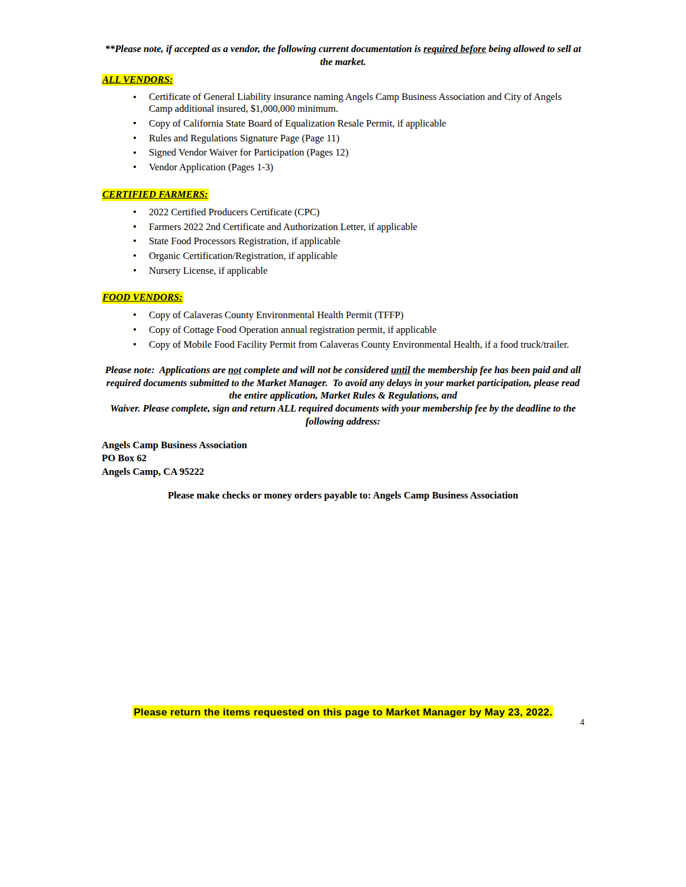**Please note, if accepted as a vendor, the following current documentation is required before being allowed to sell at the market.
ALL VENDORS:
Certificate of General Liability insurance naming Angels Camp Business Association and City of Angels Camp additional insured, $1,000,000 minimum.
Copy of California State Board of Equalization Resale Permit, if applicable
Rules and Regulations Signature Page (Page 11)
Signed Vendor Waiver for Participation (Pages 12)
Vendor Application (Pages 1-3)
CERTIFIED FARMERS:
2022 Certified Producers Certificate (CPC)
Farmers 2022 2nd Certificate and Authorization Letter, if applicable
State Food Processors Registration, if applicable
Organic Certification/Registration, if applicable
Nursery License, if applicable
FOOD VENDORS:
Copy of Calaveras County Environmental Health Permit (TFFP)
Copy of Cottage Food Operation annual registration permit, if applicable
Copy of Mobile Food Facility Permit from Calaveras County Environmental Health, if a food truck/trailer.
Please note: Applications are not complete and will not be considered until the membership fee has been paid and all required documents submitted to the Market Manager. To avoid any delays in your market participation, please read the entire application, Market Rules & Regulations, and
Waiver. Please complete, sign and return ALL required documents with your membership fee by the deadline to the following address:
Angels Camp Business Association
PO Box 62
Angels Camp, CA 95222
Please make checks or money orders payable to: Angels Camp Business Association
Please return the items requested on this page to Market Manager by May 23, 2022.
4